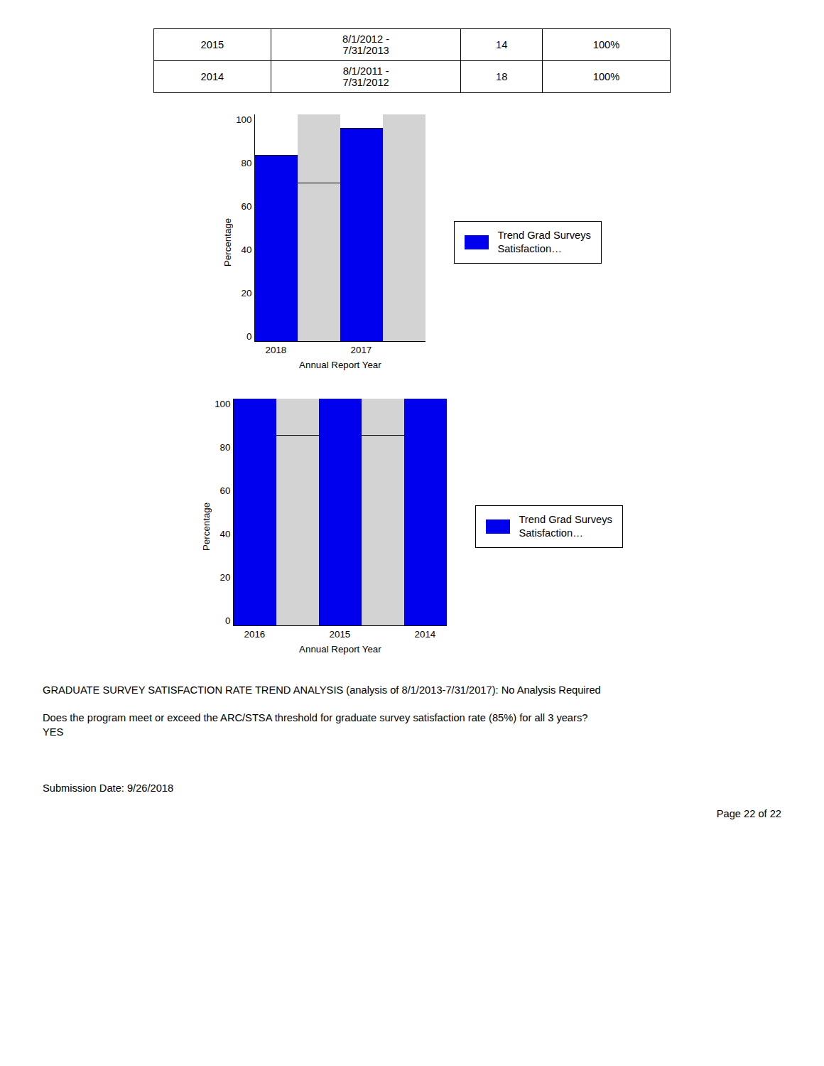| 2015 | 8/1/2012 - 7/31/2013 | 14 | 100% |
| 2014 | 8/1/2011 - 7/31/2012 | 18 | 100% |
Percentage
100 80 60 40 20 0
2018 2017
Annual Report Year
Trend Grad Surveys
Satisfaction…
Percentage
100 80 60 40 20 0
2016 2015 2014
Annual Report Year
Trend Grad Surveys
Satisfaction…
GRADUATE SURVEY SATISFACTION RATE TREND ANALYSIS (analysis of 8/1/2013-7/31/2017): No Analysis Required
Does the program meet or exceed the ARC/STSA threshold for graduate survey satisfaction rate (85%) for all 3 years?
YES
Submission Date: 9/26/2018
Page 22 of 22